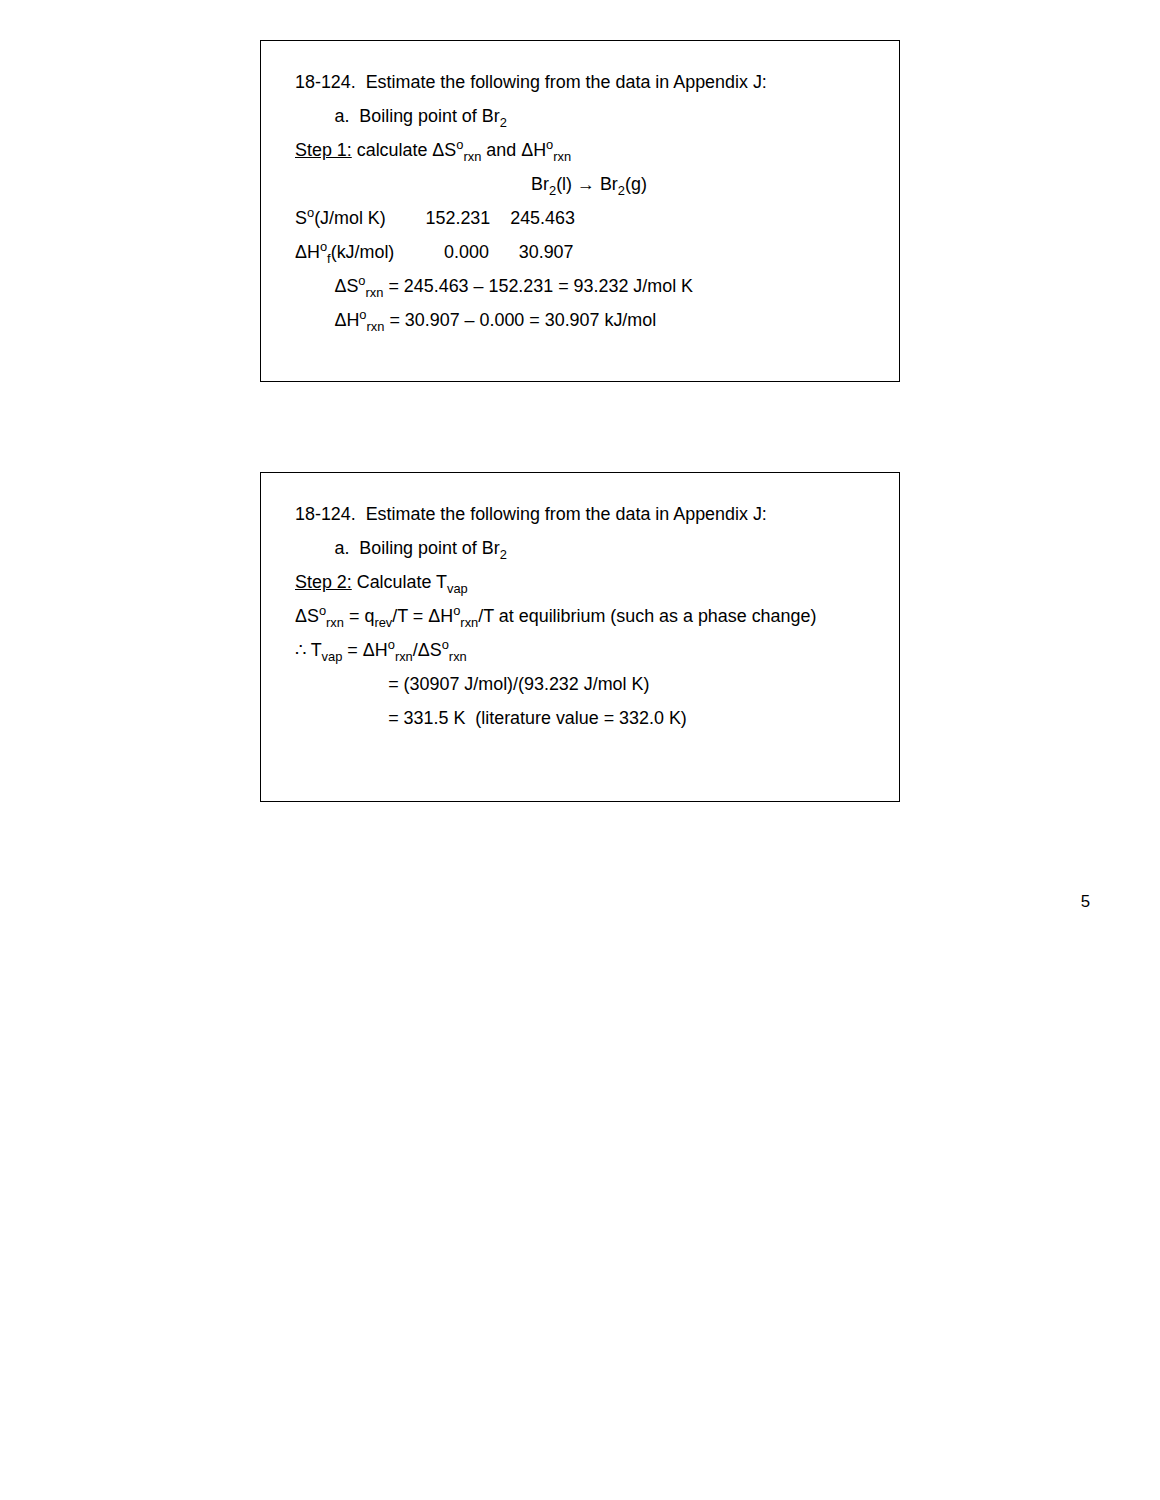18-124. Estimate the following from the data in Appendix J:
a. Boiling point of Br2
Step 1: calculate ΔSorxn and ΔHorxn
Br2(l) → Br2(g)
So(J/mol K) 152.231 245.463
ΔHof(kJ/mol) 0.000 30.907
ΔSorxn = 245.463 – 152.231 = 93.232 J/mol K
ΔHorxn = 30.907 – 0.000 = 30.907 kJ/mol
18-124. Estimate the following from the data in Appendix J:
a. Boiling point of Br2
Step 2: Calculate Tvap
ΔSorxn = qrev/T = ΔHorxn/T at equilibrium (such as a phase change)
∴ Tvap = ΔHorxn/ΔSorxn
= (30907 J/mol)/(93.232 J/mol K)
= 331.5 K (literature value = 332.0 K)
5